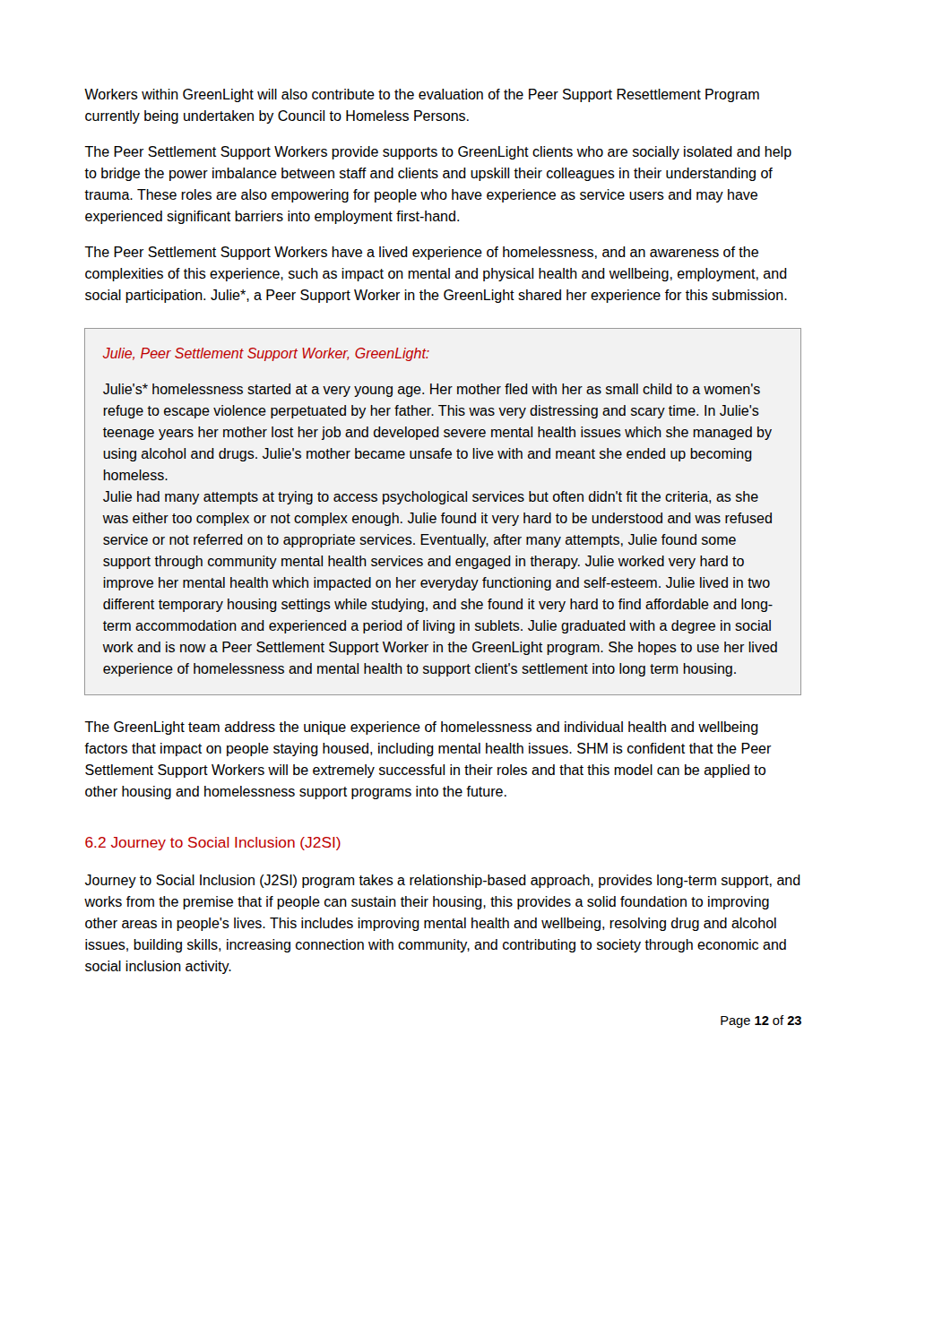Workers within GreenLight will also contribute to the evaluation of the Peer Support Resettlement Program currently being undertaken by Council to Homeless Persons.
The Peer Settlement Support Workers provide supports to GreenLight clients who are socially isolated and help to bridge the power imbalance between staff and clients and upskill their colleagues in their understanding of trauma. These roles are also empowering for people who have experience as service users and may have experienced significant barriers into employment first-hand.
The Peer Settlement Support Workers have a lived experience of homelessness, and an awareness of the complexities of this experience, such as impact on mental and physical health and wellbeing, employment, and social participation. Julie*, a Peer Support Worker in the GreenLight shared her experience for this submission.
Julie, Peer Settlement Support Worker, GreenLight:
Julie's* homelessness started at a very young age. Her mother fled with her as small child to a women's refuge to escape violence perpetuated by her father. This was very distressing and scary time. In Julie's teenage years her mother lost her job and developed severe mental health issues which she managed by using alcohol and drugs. Julie's mother became unsafe to live with and meant she ended up becoming homeless.
Julie had many attempts at trying to access psychological services but often didn't fit the criteria, as she was either too complex or not complex enough. Julie found it very hard to be understood and was refused service or not referred on to appropriate services. Eventually, after many attempts, Julie found some support through community mental health services and engaged in therapy. Julie worked very hard to improve her mental health which impacted on her everyday functioning and self-esteem. Julie lived in two different temporary housing settings while studying, and she found it very hard to find affordable and long-term accommodation and experienced a period of living in sublets. Julie graduated with a degree in social work and is now a Peer Settlement Support Worker in the GreenLight program. She hopes to use her lived experience of homelessness and mental health to support client's settlement into long term housing.
The GreenLight team address the unique experience of homelessness and individual health and wellbeing factors that impact on people staying housed, including mental health issues. SHM is confident that the Peer Settlement Support Workers will be extremely successful in their roles and that this model can be applied to other housing and homelessness support programs into the future.
6.2 Journey to Social Inclusion (J2SI)
Journey to Social Inclusion (J2SI) program takes a relationship-based approach, provides long-term support, and works from the premise that if people can sustain their housing, this provides a solid foundation to improving other areas in people's lives. This includes improving mental health and wellbeing, resolving drug and alcohol issues, building skills, increasing connection with community, and contributing to society through economic and social inclusion activity.
Page 12 of 23